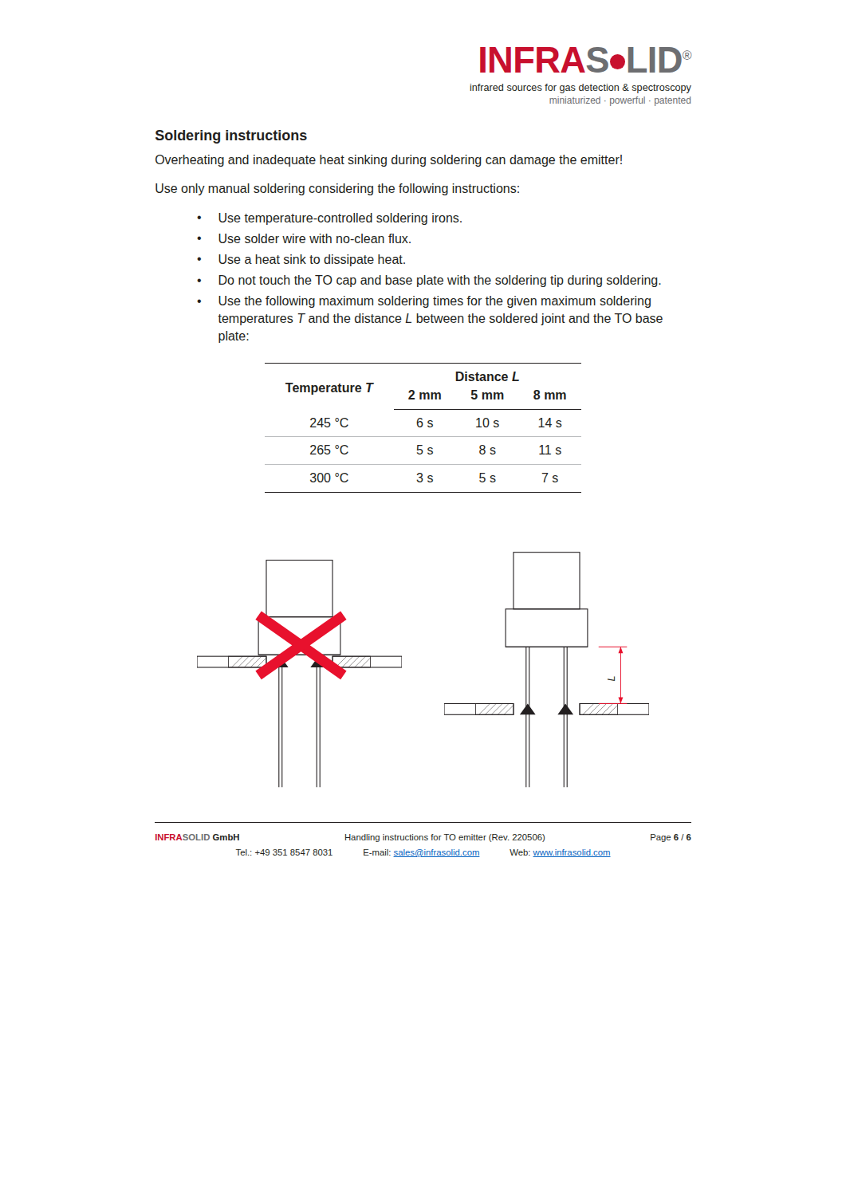INFRA S LID®
infrared sources for gas detection & spectroscopy
miniaturized · powerful · patented
Soldering instructions
Overheating and inadequate heat sinking during soldering can damage the emitter!
Use only manual soldering considering the following instructions:
Use temperature-controlled soldering irons.
Use solder wire with no-clean flux.
Use a heat sink to dissipate heat.
Do not touch the TO cap and base plate with the soldering tip during soldering.
Use the following maximum soldering times for the given maximum soldering temperatures T and the distance L between the soldered joint and the TO base plate:
| Temperature T | Distance L |
| --- | --- |
| 2 mm | 5 mm | 8 mm |
| 245 °C | 6 s | 10 s | 14 s |
| 265 °C | 5 s | 8 s | 11 s |
| 300 °C | 3 s | 5 s | 7 s |
L
INFRA SOLID GmbH
Handling instructions for TO emitter (Rev. 220506)
Page 6 / 6
Tel.: +49 351 8547 8031 E-mail: sales@infrasolid.com Web: www.infrasolid.com